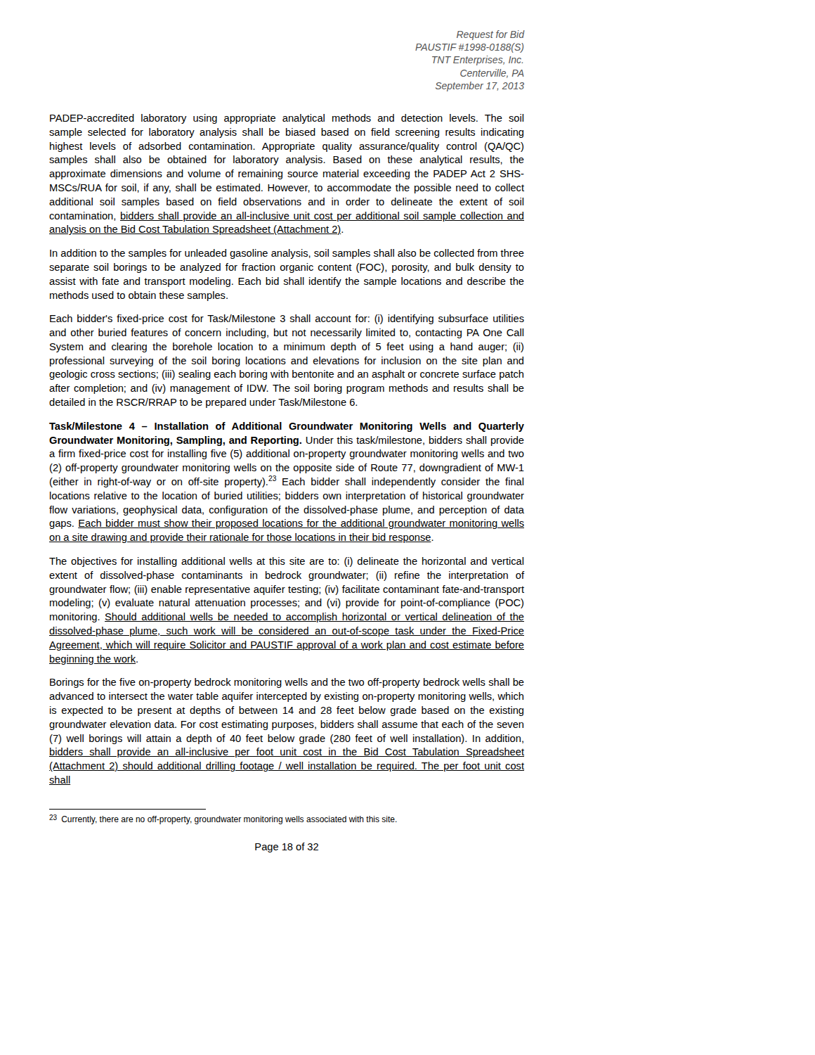Request for Bid
PAUSTIF #1998-0188(S)
TNT Enterprises, Inc.
Centerville, PA
September 17, 2013
PADEP-accredited laboratory using appropriate analytical methods and detection levels. The soil sample selected for laboratory analysis shall be biased based on field screening results indicating highest levels of adsorbed contamination. Appropriate quality assurance/quality control (QA/QC) samples shall also be obtained for laboratory analysis. Based on these analytical results, the approximate dimensions and volume of remaining source material exceeding the PADEP Act 2 SHS-MSCs/RUA for soil, if any, shall be estimated. However, to accommodate the possible need to collect additional soil samples based on field observations and in order to delineate the extent of soil contamination, bidders shall provide an all-inclusive unit cost per additional soil sample collection and analysis on the Bid Cost Tabulation Spreadsheet (Attachment 2).
In addition to the samples for unleaded gasoline analysis, soil samples shall also be collected from three separate soil borings to be analyzed for fraction organic content (FOC), porosity, and bulk density to assist with fate and transport modeling. Each bid shall identify the sample locations and describe the methods used to obtain these samples.
Each bidder's fixed-price cost for Task/Milestone 3 shall account for: (i) identifying subsurface utilities and other buried features of concern including, but not necessarily limited to, contacting PA One Call System and clearing the borehole location to a minimum depth of 5 feet using a hand auger; (ii) professional surveying of the soil boring locations and elevations for inclusion on the site plan and geologic cross sections; (iii) sealing each boring with bentonite and an asphalt or concrete surface patch after completion; and (iv) management of IDW. The soil boring program methods and results shall be detailed in the RSCR/RRAP to be prepared under Task/Milestone 6.
Task/Milestone 4 – Installation of Additional Groundwater Monitoring Wells and Quarterly Groundwater Monitoring, Sampling, and Reporting. Under this task/milestone, bidders shall provide a firm fixed-price cost for installing five (5) additional on-property groundwater monitoring wells and two (2) off-property groundwater monitoring wells on the opposite side of Route 77, downgradient of MW-1 (either in right-of-way or on off-site property).23 Each bidder shall independently consider the final locations relative to the location of buried utilities; bidders own interpretation of historical groundwater flow variations, geophysical data, configuration of the dissolved-phase plume, and perception of data gaps. Each bidder must show their proposed locations for the additional groundwater monitoring wells on a site drawing and provide their rationale for those locations in their bid response.
The objectives for installing additional wells at this site are to: (i) delineate the horizontal and vertical extent of dissolved-phase contaminants in bedrock groundwater; (ii) refine the interpretation of groundwater flow; (iii) enable representative aquifer testing; (iv) facilitate contaminant fate-and-transport modeling; (v) evaluate natural attenuation processes; and (vi) provide for point-of-compliance (POC) monitoring. Should additional wells be needed to accomplish horizontal or vertical delineation of the dissolved-phase plume, such work will be considered an out-of-scope task under the Fixed-Price Agreement, which will require Solicitor and PAUSTIF approval of a work plan and cost estimate before beginning the work.
Borings for the five on-property bedrock monitoring wells and the two off-property bedrock wells shall be advanced to intersect the water table aquifer intercepted by existing on-property monitoring wells, which is expected to be present at depths of between 14 and 28 feet below grade based on the existing groundwater elevation data. For cost estimating purposes, bidders shall assume that each of the seven (7) well borings will attain a depth of 40 feet below grade (280 feet of well installation). In addition, bidders shall provide an all-inclusive per foot unit cost in the Bid Cost Tabulation Spreadsheet (Attachment 2) should additional drilling footage / well installation be required. The per foot unit cost shall
23 Currently, there are no off-property, groundwater monitoring wells associated with this site.
Page 18 of 32